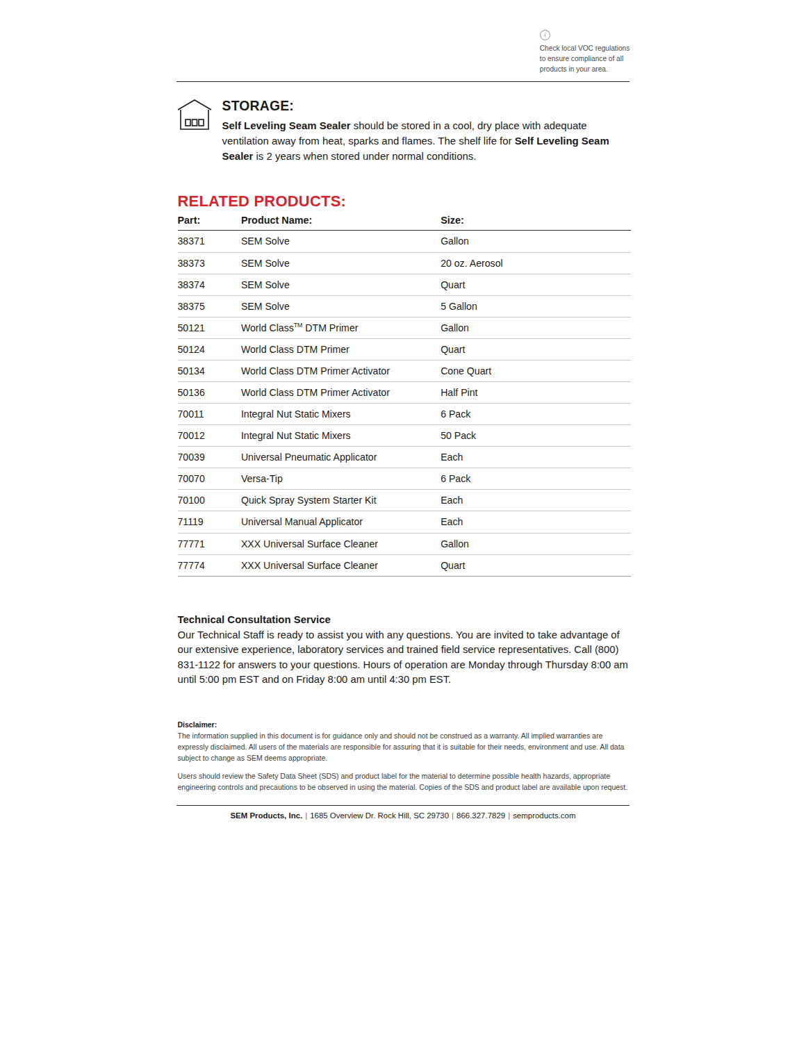i Check local VOC regulations to ensure compliance of all products in your area.
Storage:
Self Leveling Seam Sealer should be stored in a cool, dry place with adequate ventilation away from heat, sparks and flames. The shelf life for Self Leveling Seam Sealer is 2 years when stored under normal conditions.
Related Products:
| Part: | Product Name: | Size: |
| --- | --- | --- |
| 38371 | SEM Solve | Gallon |
| 38373 | SEM Solve | 20 oz. Aerosol |
| 38374 | SEM Solve | Quart |
| 38375 | SEM Solve | 5 Gallon |
| 50121 | World Class TM DTM Primer | Gallon |
| 50124 | World Class DTM Primer | Quart |
| 50134 | World Class DTM Primer Activator | Cone Quart |
| 50136 | World Class DTM Primer Activator | Half Pint |
| 70011 | Integral Nut Static Mixers | 6 Pack |
| 70012 | Integral Nut Static Mixers | 50 Pack |
| 70039 | Universal Pneumatic Applicator | Each |
| 70070 | Versa-Tip | 6 Pack |
| 70100 | Quick Spray System Starter Kit | Each |
| 71119 | Universal Manual Applicator | Each |
| 77771 | XXX Universal Surface Cleaner | Gallon |
| 77774 | XXX Universal Surface Cleaner | Quart |
Technical Consultation Service
Our Technical Staff is ready to assist you with any questions. You are invited to take advantage of our extensive experience, laboratory services and trained field service representatives. Call (800) 831-1122 for answers to your questions. Hours of operation are Monday through Thursday 8:00 am until 5:00 pm EST and on Friday 8:00 am until 4:30 pm EST.
Disclaimer:
The information supplied in this document is for guidance only and should not be construed as a warranty. All implied warranties are expressly disclaimed. All users of the materials are responsible for assuring that it is suitable for their needs, environment and use. All data subject to change as SEM deems appropriate.
Users should review the Safety Data Sheet (SDS) and product label for the material to determine possible health hazards, appropriate
engineering controls and precautions to be observed in using the material. Copies of the SDS and product label are available upon request.
SEM Products, Inc.|1685 Overview Dr. Rock Hill, SC 29730|866.327.7829|semproducts.com